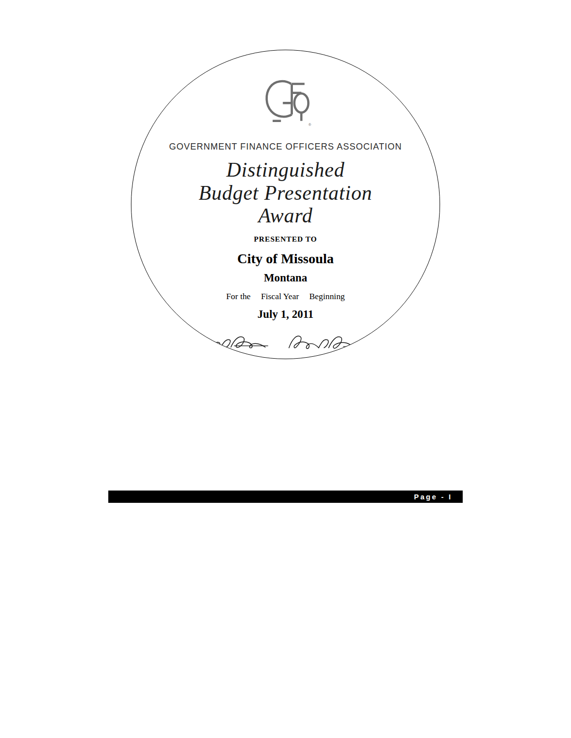®
GOVERNMENT FINANCE OFFICERS ASSOCIATION
Distinguished
Budget Presentation
Award
PRESENTED TO
City of Missoula
Montana
For the Fiscal Year Beginning
July 1, 2011
President
Executive Director
Page - I